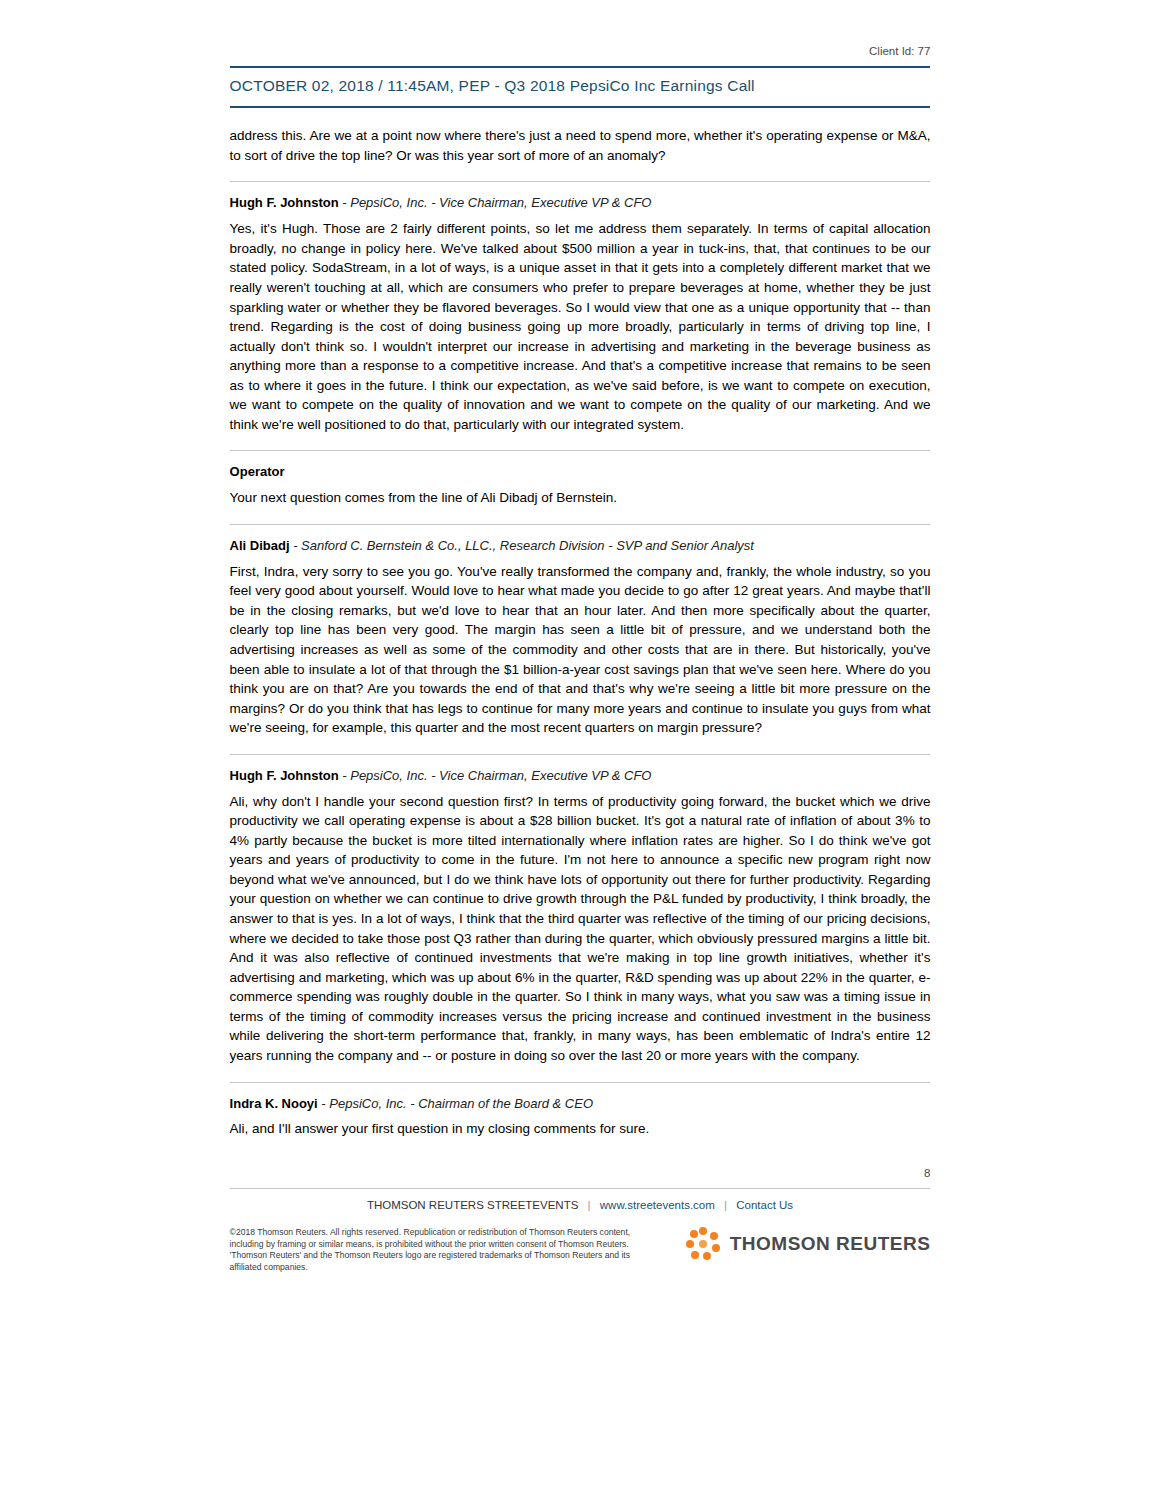Client Id: 77
OCTOBER 02, 2018 / 11:45AM, PEP - Q3 2018 PepsiCo Inc Earnings Call
address this. Are we at a point now where there's just a need to spend more, whether it's operating expense or M&A, to sort of drive the top line? Or was this year sort of more of an anomaly?
Hugh F. Johnston - PepsiCo, Inc. - Vice Chairman, Executive VP & CFO
Yes, it's Hugh. Those are 2 fairly different points, so let me address them separately. In terms of capital allocation broadly, no change in policy here. We've talked about $500 million a year in tuck-ins, that, that continues to be our stated policy. SodaStream, in a lot of ways, is a unique asset in that it gets into a completely different market that we really weren't touching at all, which are consumers who prefer to prepare beverages at home, whether they be just sparkling water or whether they be flavored beverages. So I would view that one as a unique opportunity that -- than trend. Regarding is the cost of doing business going up more broadly, particularly in terms of driving top line, I actually don't think so. I wouldn't interpret our increase in advertising and marketing in the beverage business as anything more than a response to a competitive increase. And that's a competitive increase that remains to be seen as to where it goes in the future. I think our expectation, as we've said before, is we want to compete on execution, we want to compete on the quality of innovation and we want to compete on the quality of our marketing. And we think we're well positioned to do that, particularly with our integrated system.
Operator
Your next question comes from the line of Ali Dibadj of Bernstein.
Ali Dibadj - Sanford C. Bernstein & Co., LLC., Research Division - SVP and Senior Analyst
First, Indra, very sorry to see you go. You've really transformed the company and, frankly, the whole industry, so you feel very good about yourself. Would love to hear what made you decide to go after 12 great years. And maybe that'll be in the closing remarks, but we'd love to hear that an hour later. And then more specifically about the quarter, clearly top line has been very good. The margin has seen a little bit of pressure, and we understand both the advertising increases as well as some of the commodity and other costs that are in there. But historically, you've been able to insulate a lot of that through the $1 billion-a-year cost savings plan that we've seen here. Where do you think you are on that? Are you towards the end of that and that's why we're seeing a little bit more pressure on the margins? Or do you think that has legs to continue for many more years and continue to insulate you guys from what we're seeing, for example, this quarter and the most recent quarters on margin pressure?
Hugh F. Johnston - PepsiCo, Inc. - Vice Chairman, Executive VP & CFO
Ali, why don't I handle your second question first? In terms of productivity going forward, the bucket which we drive productivity we call operating expense is about a $28 billion bucket. It's got a natural rate of inflation of about 3% to 4% partly because the bucket is more tilted internationally where inflation rates are higher. So I do think we've got years and years of productivity to come in the future. I'm not here to announce a specific new program right now beyond what we've announced, but I do we think have lots of opportunity out there for further productivity. Regarding your question on whether we can continue to drive growth through the P&L funded by productivity, I think broadly, the answer to that is yes. In a lot of ways, I think that the third quarter was reflective of the timing of our pricing decisions, where we decided to take those post Q3 rather than during the quarter, which obviously pressured margins a little bit. And it was also reflective of continued investments that we're making in top line growth initiatives, whether it's advertising and marketing, which was up about 6% in the quarter, R&D spending was up about 22% in the quarter, e-commerce spending was roughly double in the quarter. So I think in many ways, what you saw was a timing issue in terms of the timing of commodity increases versus the pricing increase and continued investment in the business while delivering the short-term performance that, frankly, in many ways, has been emblematic of Indra's entire 12 years running the company and -- or posture in doing so over the last 20 or more years with the company.
Indra K. Nooyi - PepsiCo, Inc. - Chairman of the Board & CEO
Ali, and I'll answer your first question in my closing comments for sure.
8
THOMSON REUTERS STREETEVENTS | www.streetevents.com | Contact Us
©2018 Thomson Reuters. All rights reserved. Republication or redistribution of Thomson Reuters content, including by framing or similar means, is prohibited without the prior written consent of Thomson Reuters. 'Thomson Reuters' and the Thomson Reuters logo are registered trademarks of Thomson Reuters and its affiliated companies.
THOMSON REUTERS